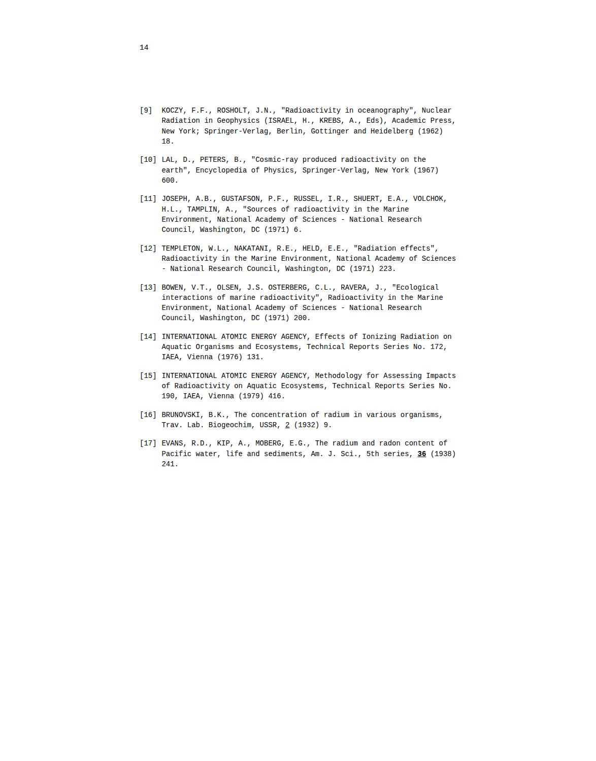14
[9] KOCZY, F.F., ROSHOLT, J.N., "Radioactivity in oceanography", Nuclear Radiation in Geophysics (ISRAEL, H., KREBS, A., Eds), Academic Press, New York; Springer-Verlag, Berlin, Gottinger and Heidelberg (1962) 18.
[10] LAL, D., PETERS, B., "Cosmic-ray produced radioactivity on the earth", Encyclopedia of Physics, Springer-Verlag, New York (1967) 600.
[11] JOSEPH, A.B., GUSTAFSON, P.F., RUSSEL, I.R., SHUERT, E.A., VOLCHOK, H.L., TAMPLIN, A., "Sources of radioactivity in the Marine Environment, National Academy of Sciences - National Research Council, Washington, DC (1971) 6.
[12] TEMPLETON, W.L., NAKATANI, R.E., HELD, E.E., "Radiation effects", Radioactivity in the Marine Environment, National Academy of Sciences - National Research Council, Washington, DC (1971) 223.
[13] BOWEN, V.T., OLSEN, J.S. OSTERBERG, C.L., RAVERA, J., "Ecological interactions of marine radioactivity", Radioactivity in the Marine Environment, National Academy of Sciences - National Research Council, Washington, DC (1971) 200.
[14] INTERNATIONAL ATOMIC ENERGY AGENCY, Effects of Ionizing Radiation on Aquatic Organisms and Ecosystems, Technical Reports Series No. 172, IAEA, Vienna (1976) 131.
[15] INTERNATIONAL ATOMIC ENERGY AGENCY, Methodology for Assessing Impacts of Radioactivity on Aquatic Ecosystems, Technical Reports Series No. 190, IAEA, Vienna (1979) 416.
[16] BRUNOVSKI, B.K., The concentration of radium in various organisms, Trav. Lab. Biogeochim, USSR, 2 (1932) 9.
[17] EVANS, R.D., KIP, A., MOBERG, E.G., The radium and radon content of Pacific water, life and sediments, Am. J. Sci., 5th series, 36 (1938) 241.